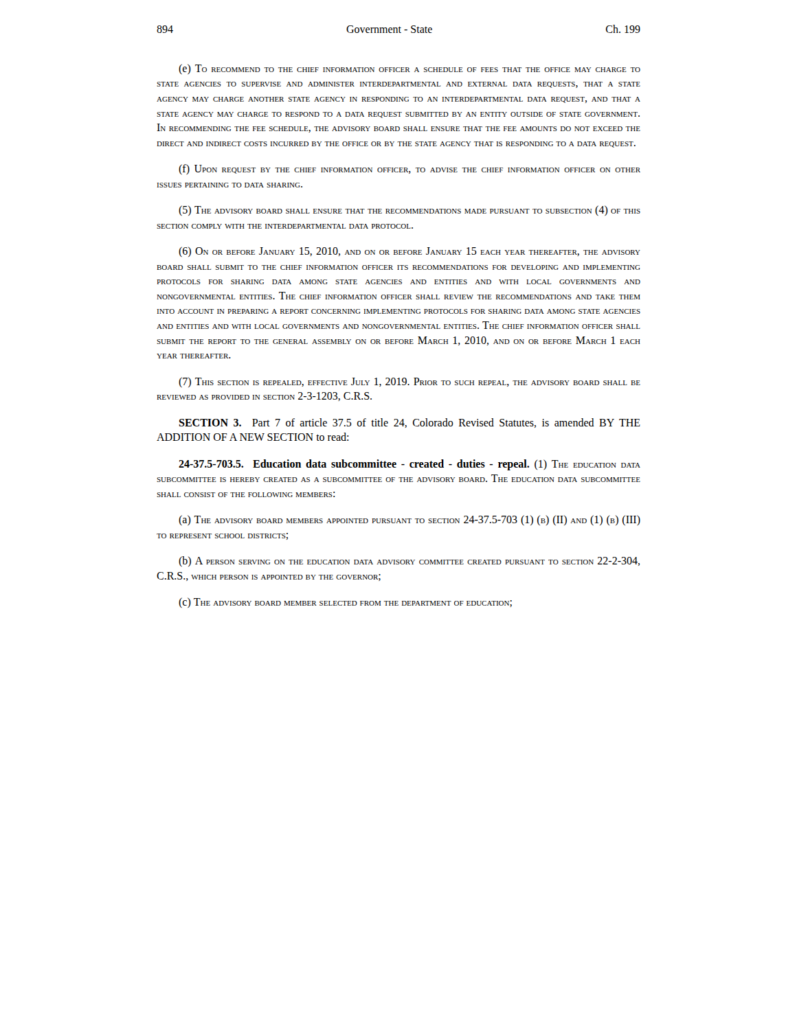894 Government - State Ch. 199
(e) To recommend to the chief information officer a schedule of fees that the office may charge to state agencies to supervise and administer interdepartmental and external data requests, that a state agency may charge another state agency in responding to an interdepartmental data request, and that a state agency may charge to respond to a data request submitted by an entity outside of state government. In recommending the fee schedule, the advisory board shall ensure that the fee amounts do not exceed the direct and indirect costs incurred by the office or by the state agency that is responding to a data request.
(f) Upon request by the chief information officer, to advise the chief information officer on other issues pertaining to data sharing.
(5) The advisory board shall ensure that the recommendations made pursuant to subsection (4) of this section comply with the interdepartmental data protocol.
(6) On or before January 15, 2010, and on or before January 15 each year thereafter, the advisory board shall submit to the chief information officer its recommendations for developing and implementing protocols for sharing data among state agencies and entities and with local governments and nongovernmental entities. The chief information officer shall review the recommendations and take them into account in preparing a report concerning implementing protocols for sharing data among state agencies and entities and with local governments and nongovernmental entities. The chief information officer shall submit the report to the general assembly on or before March 1, 2010, and on or before March 1 each year thereafter.
(7) This section is repealed, effective July 1, 2019. Prior to such repeal, the advisory board shall be reviewed as provided in section 2-3-1203, C.R.S.
SECTION 3. Part 7 of article 37.5 of title 24, Colorado Revised Statutes, is amended BY THE ADDITION OF A NEW SECTION to read:
24-37.5-703.5. Education data subcommittee - created - duties - repeal. (1) The education data subcommittee is hereby created as a subcommittee of the advisory board. The education data subcommittee shall consist of the following members:
(a) The advisory board members appointed pursuant to section 24-37.5-703 (1) (b) (II) and (1) (b) (III) to represent school districts;
(b) A person serving on the education data advisory committee created pursuant to section 22-2-304, C.R.S., which person is appointed by the governor;
(c) The advisory board member selected from the department of education;